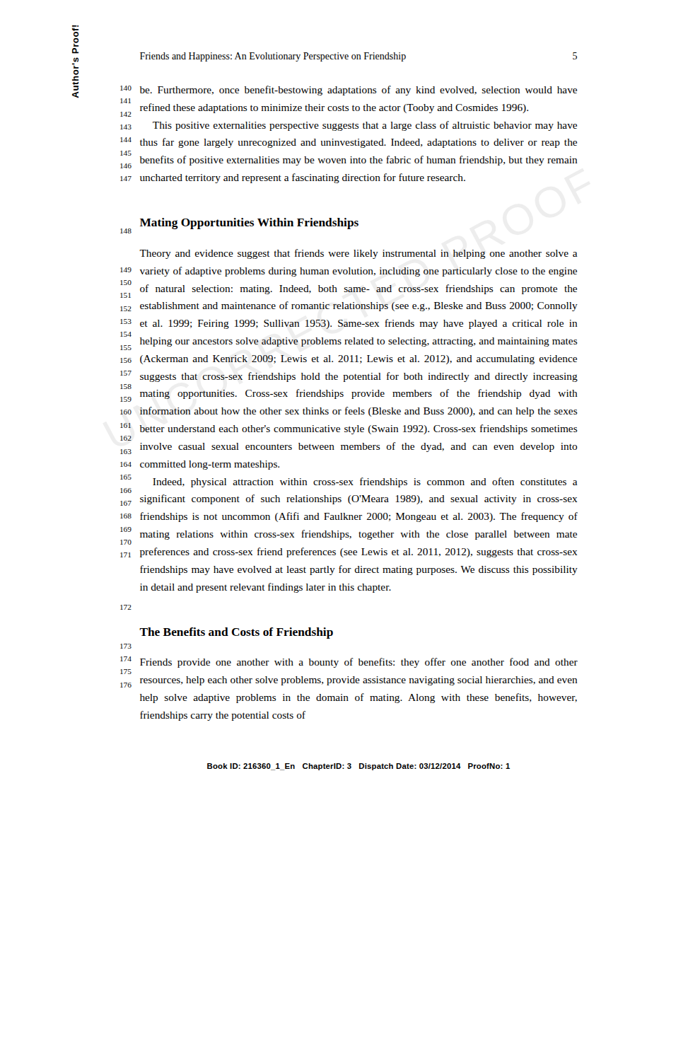Author's Proof!
UNCORRECTED PROOF
Friends and Happiness: An Evolutionary Perspective on Friendship 5
140
141
142
143
144
145
146
147
148
149
150
151
152
153
154
155
156
157
158
159
160
161
162
163
164
165
166
167
168
169
170
171
172
173
174
175
176
be. Furthermore, once benefit-bestowing adaptations of any kind evolved, selection would have refined these adaptations to minimize their costs to the actor (Tooby and Cosmides 1996).
This positive externalities perspective suggests that a large class of altruistic behavior may have thus far gone largely unrecognized and uninvestigated. Indeed, adaptations to deliver or reap the benefits of positive externalities may be woven into the fabric of human friendship, but they remain uncharted territory and represent a fascinating direction for future research.
Mating Opportunities Within Friendships
Theory and evidence suggest that friends were likely instrumental in helping one another solve a variety of adaptive problems during human evolution, including one particularly close to the engine of natural selection: mating. Indeed, both same- and cross-sex friendships can promote the establishment and maintenance of romantic relationships (see e.g., Bleske and Buss 2000; Connolly et al. 1999; Feiring 1999; Sullivan 1953). Same-sex friends may have played a critical role in helping our ancestors solve adaptive problems related to selecting, attracting, and maintaining mates (Ackerman and Kenrick 2009; Lewis et al. 2011; Lewis et al. 2012), and accumulating evidence suggests that cross-sex friendships hold the potential for both indirectly and directly increasing mating opportunities. Cross-sex friendships provide members of the friendship dyad with information about how the other sex thinks or feels (Bleske and Buss 2000), and can help the sexes better understand each other's communicative style (Swain 1992). Cross-sex friendships sometimes involve casual sexual encounters between members of the dyad, and can even develop into committed long-term mateships.
Indeed, physical attraction within cross-sex friendships is common and often constitutes a significant component of such relationships (O'Meara 1989), and sexual activity in cross-sex friendships is not uncommon (Afifi and Faulkner 2000; Mongeau et al. 2003). The frequency of mating relations within cross-sex friendships, together with the close parallel between mate preferences and cross-sex friend preferences (see Lewis et al. 2011, 2012), suggests that cross-sex friendships may have evolved at least partly for direct mating purposes. We discuss this possibility in detail and present relevant findings later in this chapter.
The Benefits and Costs of Friendship
Friends provide one another with a bounty of benefits: they offer one another food and other resources, help each other solve problems, provide assistance navigating social hierarchies, and even help solve adaptive problems in the domain of mating. Along with these benefits, however, friendships carry the potential costs of
Book ID: 216360_1_En ChapterID: 3 Dispatch Date: 03/12/2014 ProofNo: 1